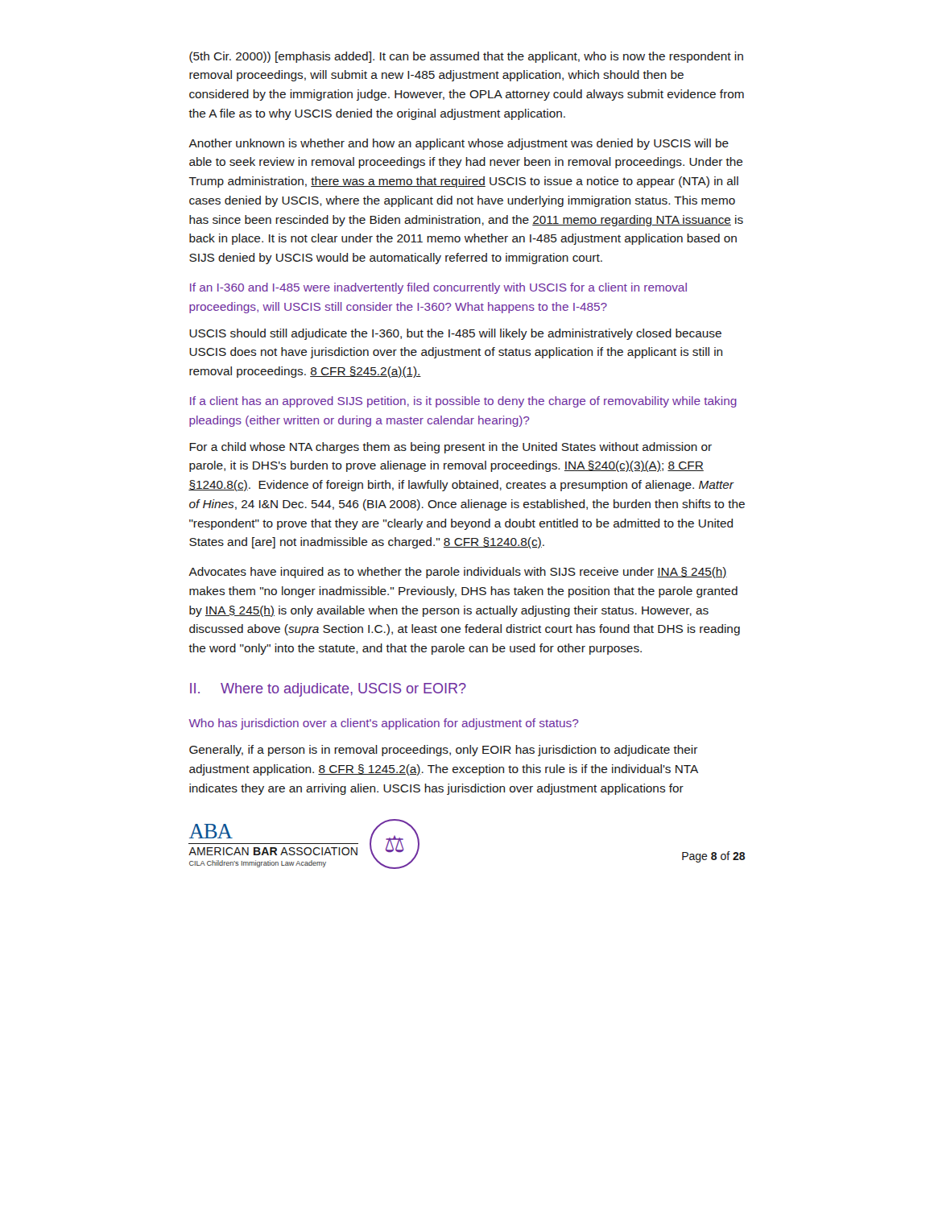(5th Cir. 2000)) [emphasis added]. It can be assumed that the applicant, who is now the respondent in removal proceedings, will submit a new I-485 adjustment application, which should then be considered by the immigration judge. However, the OPLA attorney could always submit evidence from the A file as to why USCIS denied the original adjustment application.
Another unknown is whether and how an applicant whose adjustment was denied by USCIS will be able to seek review in removal proceedings if they had never been in removal proceedings. Under the Trump administration, there was a memo that required USCIS to issue a notice to appear (NTA) in all cases denied by USCIS, where the applicant did not have underlying immigration status. This memo has since been rescinded by the Biden administration, and the 2011 memo regarding NTA issuance is back in place. It is not clear under the 2011 memo whether an I-485 adjustment application based on SIJS denied by USCIS would be automatically referred to immigration court.
If an I-360 and I-485 were inadvertently filed concurrently with USCIS for a client in removal proceedings, will USCIS still consider the I-360? What happens to the I-485?
USCIS should still adjudicate the I-360, but the I-485 will likely be administratively closed because USCIS does not have jurisdiction over the adjustment of status application if the applicant is still in removal proceedings. 8 CFR §245.2(a)(1).
If a client has an approved SIJS petition, is it possible to deny the charge of removability while taking pleadings (either written or during a master calendar hearing)?
For a child whose NTA charges them as being present in the United States without admission or parole, it is DHS's burden to prove alienage in removal proceedings. INA §240(c)(3)(A); 8 CFR §1240.8(c). Evidence of foreign birth, if lawfully obtained, creates a presumption of alienage. Matter of Hines, 24 I&N Dec. 544, 546 (BIA 2008). Once alienage is established, the burden then shifts to the "respondent" to prove that they are "clearly and beyond a doubt entitled to be admitted to the United States and [are] not inadmissible as charged." 8 CFR §1240.8(c).
Advocates have inquired as to whether the parole individuals with SIJS receive under INA § 245(h) makes them "no longer inadmissible." Previously, DHS has taken the position that the parole granted by INA § 245(h) is only available when the person is actually adjusting their status. However, as discussed above (supra Section I.C.), at least one federal district court has found that DHS is reading the word "only" into the statute, and that the parole can be used for other purposes.
II. Where to adjudicate, USCIS or EOIR?
Who has jurisdiction over a client's application for adjustment of status?
Generally, if a person is in removal proceedings, only EOIR has jurisdiction to adjudicate their adjustment application. 8 CFR § 1245.2(a). The exception to this rule is if the individual's NTA indicates they are an arriving alien. USCIS has jurisdiction over adjustment applications for
ABA AMERICAN BAR ASSOCIATION CILA Children's Immigration Law Academy
⚖
Page 8 of 28